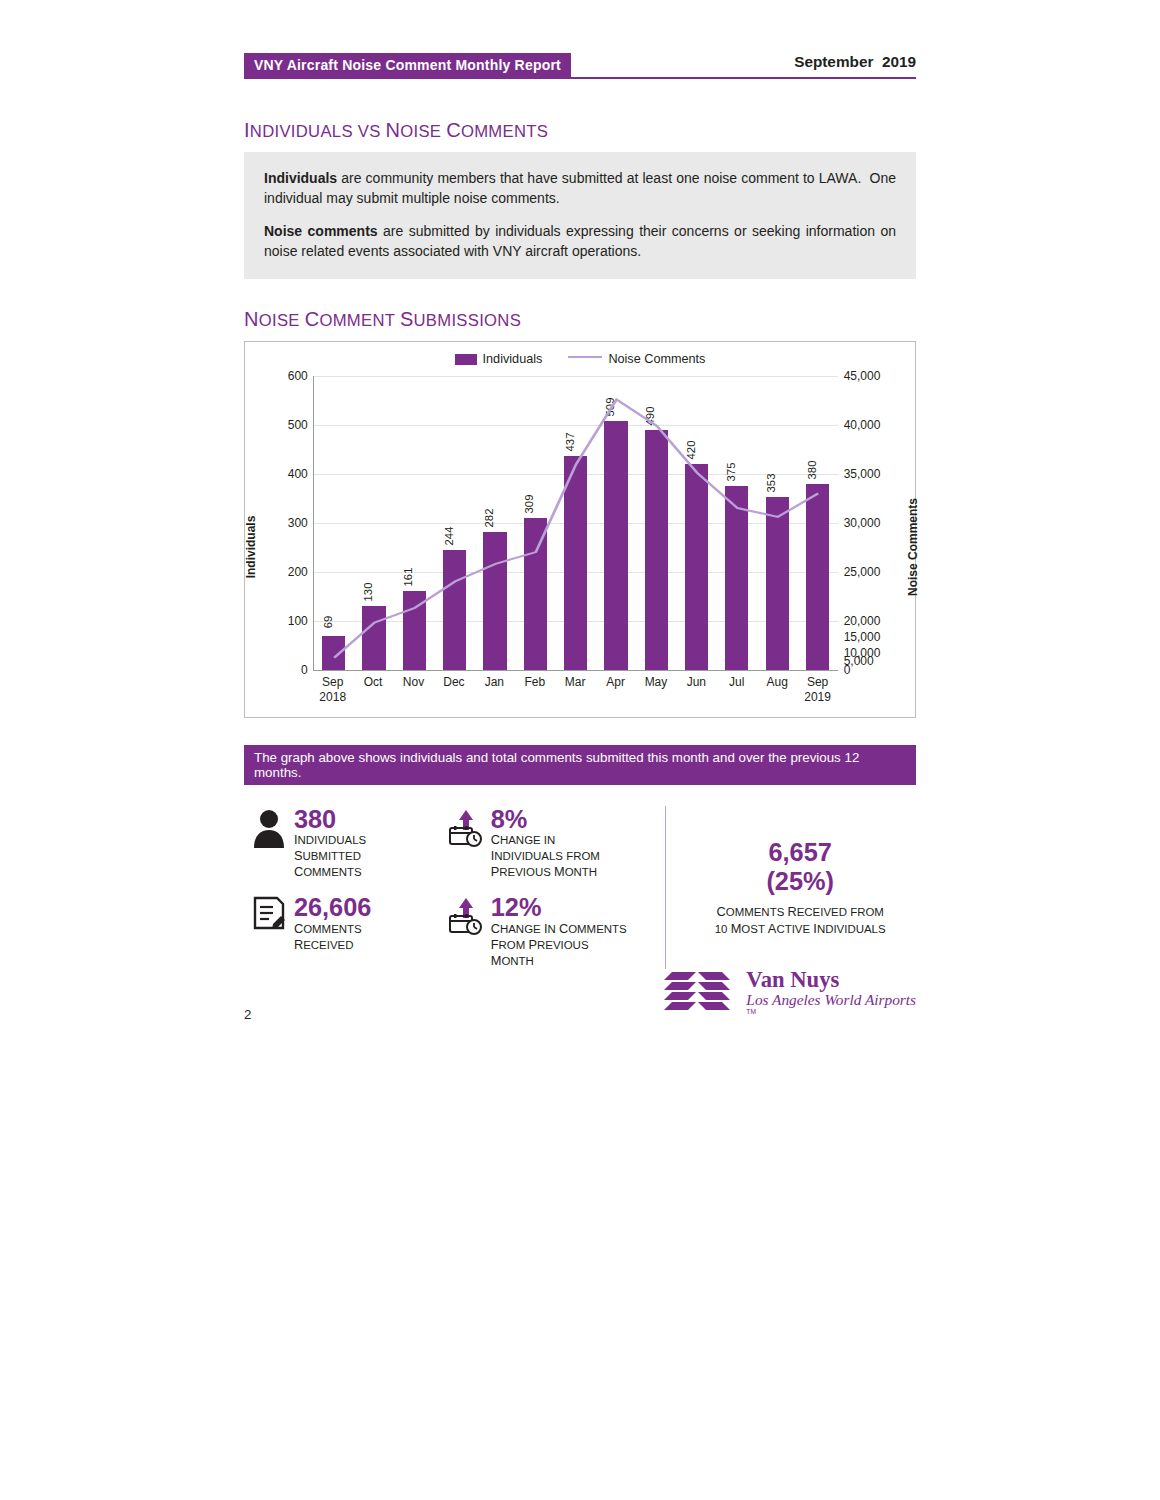VNY Aircraft Noise Comment Monthly Report
September 2019
INDIVIDUALS VS NOISE COMMENTS
Individuals are community members that have submitted at least one noise comment to LAWA. One individual may submit multiple noise comments.
Noise comments are submitted by individuals expressing their concerns or seeking information on noise related events associated with VNY aircraft operations.
NOISE COMMENT SUBMISSIONS
Individuals Noise Comments
Individuals
Noise Comments
600
45,000
500
40,000
400
35,000
300
30,000
200
25,000
100
20,000
0
0
15,000
10,000
5,000
69
130
161
244
282
309
437
509
490
420
375
353
380
Sep
2018
Oct
Nov
Dec
Jan
Feb
Mar
Apr
May
Jun
Jul
Aug
Sep
2019
The graph above shows individuals and total comments submitted this month and over the previous 12 months.
380
INDIVIDUALS
SUBMITTED
COMMENTS
26,606
COMMENTS
RECEIVED
8%
CHANGE IN
INDIVIDUALS FROM
PREVIOUS MONTH
12%
CHANGE IN COMMENTS
FROM PREVIOUS
MONTH
6,657
(25%)
COMMENTS RECEIVED FROM
10 MOST ACTIVE INDIVIDUALS
2
Van Nuys
Los Angeles World Airports
TM